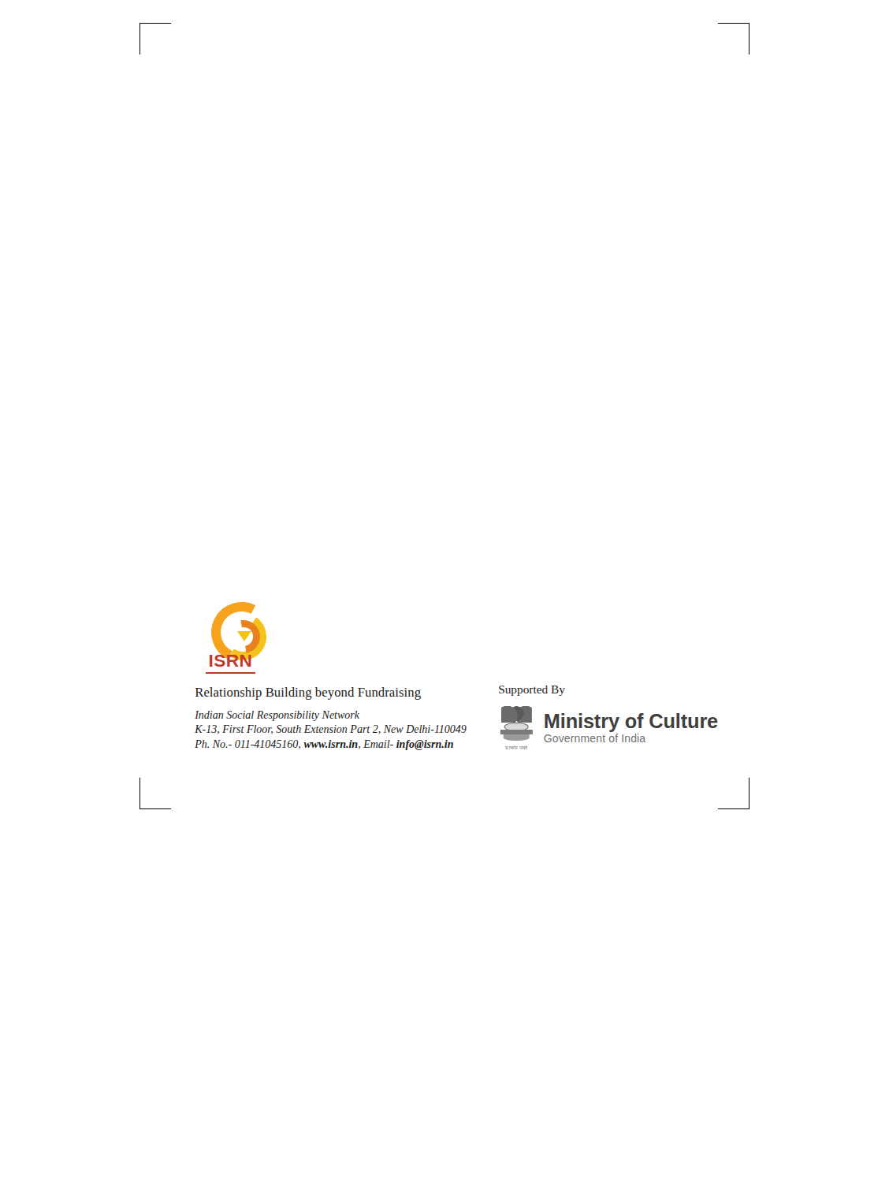ISRN
Relationship Building beyond Fundraising
Indian Social Responsibility Network
K-13, First Floor, South Extension Part 2, New Delhi-110049
Ph. No.- 011-41045160, www.isrn.in, Email- info@isrn.in
Supported By
सत्यमेव जयते
Ministry of Culture Government of India